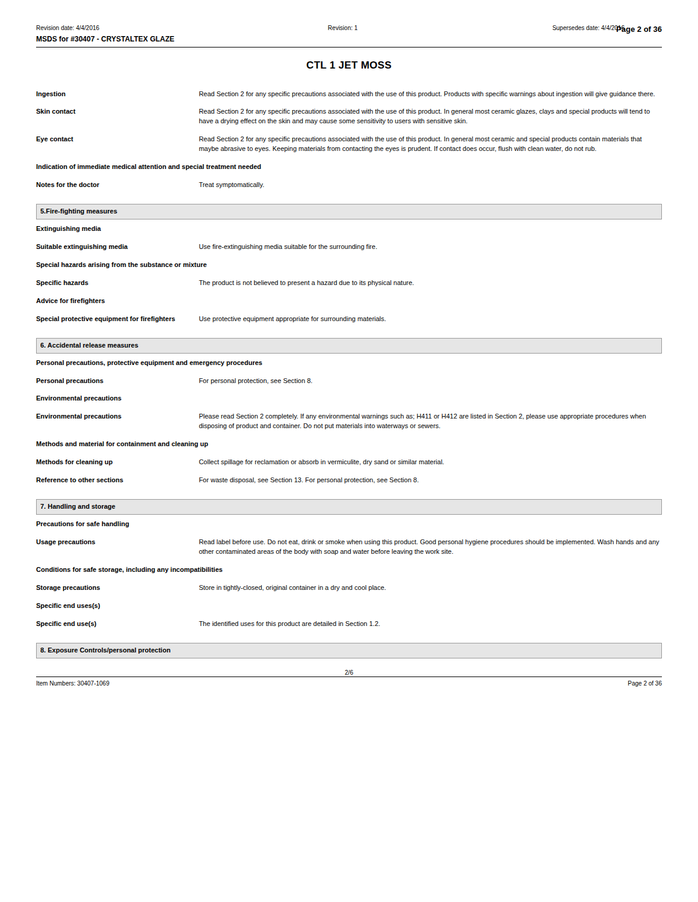Revision date: 4/4/2016 MSDS for #30407 - CRYSTALTEX GLAZE
Revision: 1
Supersedes date: 4/4/2016 Page 2 of 36
CTL 1 JET MOSS
| Ingestion | Read Section 2 for any specific precautions associated with the use of this product. Products with specific warnings about ingestion will give guidance there. |
| Skin contact | Read Section 2 for any specific precautions associated with the use of this product. In general most ceramic glazes, clays and special products will tend to have a drying effect on the skin and may cause some sensitivity to users with sensitive skin. |
| Eye contact | Read Section 2 for any specific precautions associated with the use of this product. In general most ceramic and special products contain materials that maybe abrasive to eyes. Keeping materials from contacting the eyes is prudent. If contact does occur, flush with clean water, do not rub. |
| Indication of immediate medical attention and special treatment needed |
| Notes for the doctor | Treat symptomatically. |
5.Fire-fighting measures
| Extinguishing media |
| Suitable extinguishing media | Use fire-extinguishing media suitable for the surrounding fire. |
| Special hazards arising from the substance or mixture |
| Specific hazards | The product is not believed to present a hazard due to its physical nature. |
| Advice for firefighters |
| Special protective equipment for firefighters | Use protective equipment appropriate for surrounding materials. |
6. Accidental release measures
| Personal precautions, protective equipment and emergency procedures |
| Personal precautions | For personal protection, see Section 8. |
| Environmental precautions |
| Environmental precautions | Please read Section 2 completely. If any environmental warnings such as; H411 or H412 are listed in Section 2, please use appropriate procedures when disposing of product and container. Do not put materials into waterways or sewers. |
| Methods and material for containment and cleaning up |
| Methods for cleaning up | Collect spillage for reclamation or absorb in vermiculite, dry sand or similar material. |
| Reference to other sections | For waste disposal, see Section 13. For personal protection, see Section 8. |
7. Handling and storage
| Precautions for safe handling |
| Usage precautions | Read label before use. Do not eat, drink or smoke when using this product. Good personal hygiene procedures should be implemented. Wash hands and any other contaminated areas of the body with soap and water before leaving the work site. |
| Conditions for safe storage, including any incompatibilities |
| Storage precautions | Store in tightly-closed, original container in a dry and cool place. |
| Specific end uses(s) |
| Specific end use(s) | The identified uses for this product are detailed in Section 1.2. |
8. Exposure Controls/personal protection
Item Numbers: 30407-1069
2/6
Page 2 of 36